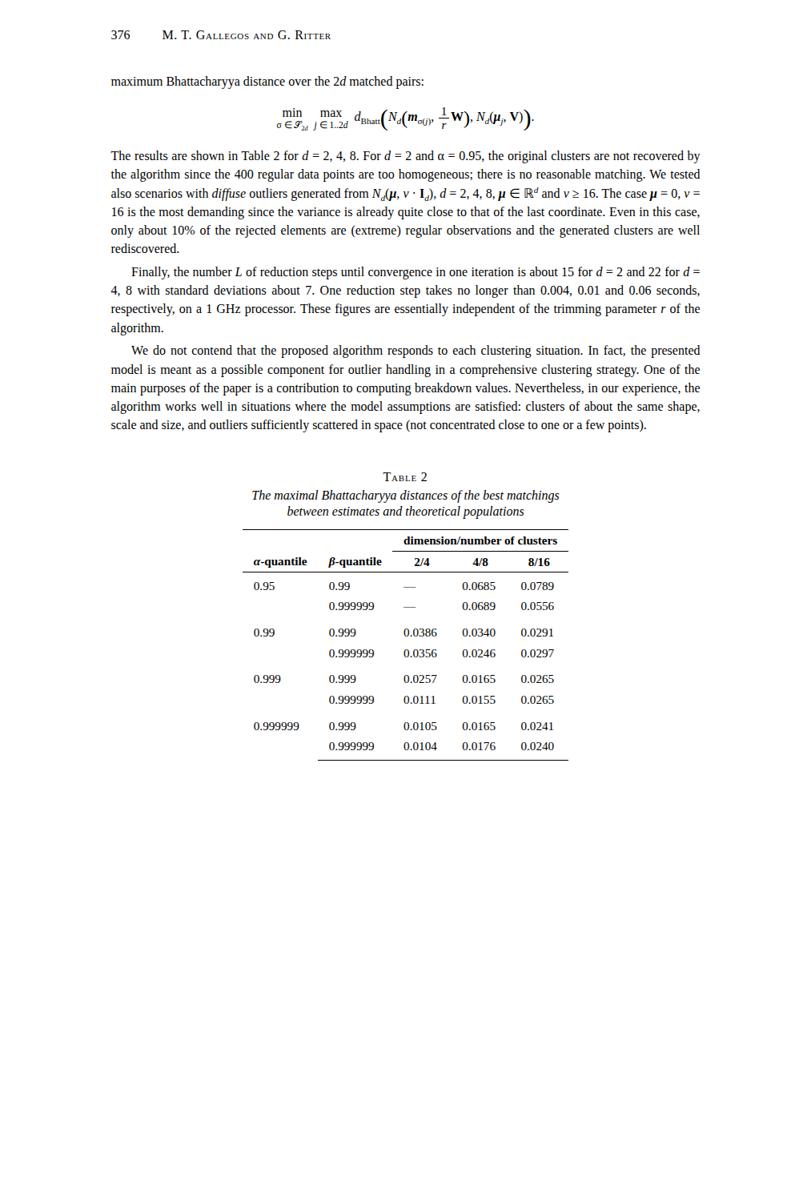376 M. T. Gallegos and G. Ritter
maximum Bhattacharyya distance over the 2d matched pairs:
min σ ∈ 𝒮2d max j ∈ 1..2d dBhatt(Nd(mσ(j), 1 r W), Nd(μj, V)).
The results are shown in Table 2 for d = 2, 4, 8. For d = 2 and α = 0.95, the original clusters are not recovered by the algorithm since the 400 regular data points are too homogeneous; there is no reasonable matching. We tested also scenarios with diffuse outliers generated from Nd(μ, v · Id), d = 2, 4, 8, μ ∈ ℝd and v ≥ 16. The case μ = 0, v = 16 is the most demanding since the variance is already quite close to that of the last coordinate. Even in this case, only about 10% of the rejected elements are (extreme) regular observations and the generated clusters are well rediscovered.
Finally, the number L of reduction steps until convergence in one iteration is about 15 for d = 2 and 22 for d = 4, 8 with standard deviations about 7. One reduction step takes no longer than 0.004, 0.01 and 0.06 seconds, respectively, on a 1 GHz processor. These figures are essentially independent of the trimming parameter r of the algorithm.
We do not contend that the proposed algorithm responds to each clustering situation. In fact, the presented model is meant as a possible component for outlier handling in a comprehensive clustering strategy. One of the main purposes of the paper is a contribution to computing breakdown values. Nevertheless, in our experience, the algorithm works well in situations where the model assumptions are satisfied: clusters of about the same shape, scale and size, and outliers sufficiently scattered in space (not concentrated close to one or a few points).
Table 2
The maximal Bhattacharyya distances of the best matchings
between estimates and theoretical populations
| | | dimension/number of clusters |
| --- | --- | --- |
| α -quantile | β -quantile | 2/4 | 4/8 | 8/16 |
| 0.95 | 0.99 | — | 0.0685 | 0.0789 |
| 0.999999 | — | 0.0689 | 0.0556 |
| 0.99 | 0.999 | 0.0386 | 0.0340 | 0.0291 |
| 0.999999 | 0.0356 | 0.0246 | 0.0297 |
| 0.999 | 0.999 | 0.0257 | 0.0165 | 0.0265 |
| 0.999999 | 0.0111 | 0.0155 | 0.0265 |
| 0.999999 | 0.999 | 0.0105 | 0.0165 | 0.0241 |
| 0.999999 | 0.0104 | 0.0176 | 0.0240 |